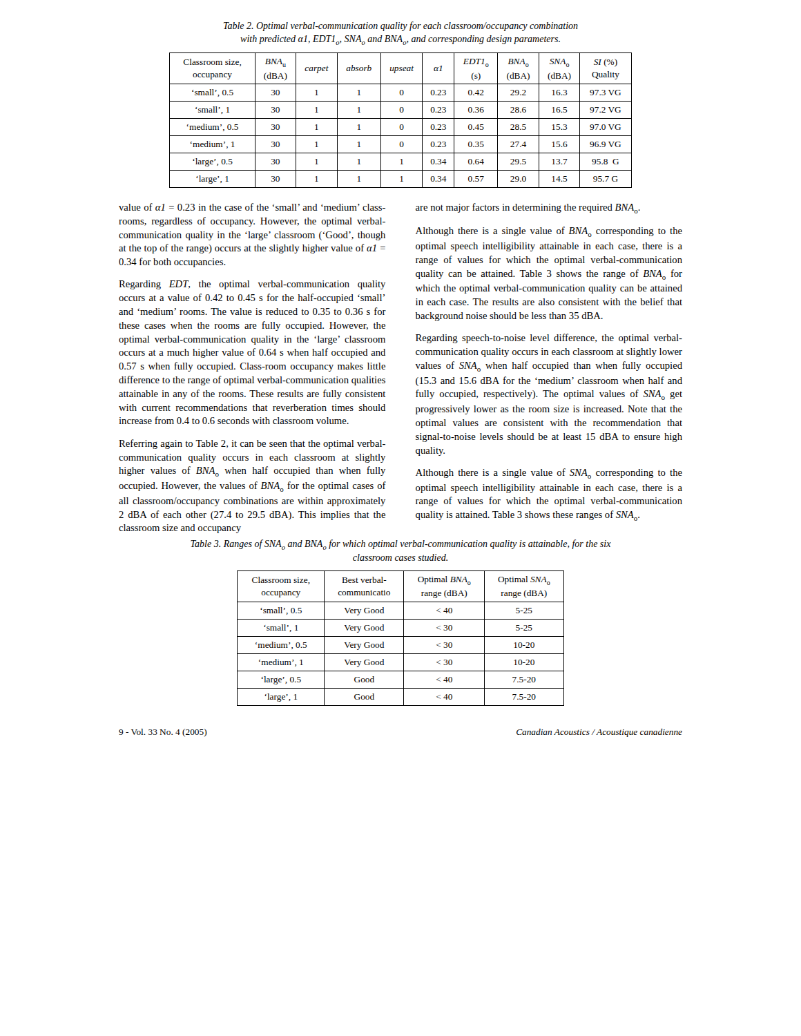Table 2. Optimal verbal-communication quality for each classroom/occupancy combination
with predicted α1, EDT1o, SNAo and BNAo, and corresponding design parameters.
| Classroom size, occupancy | BNA u (dBA) | carpet | absorb | upseat | α1 | EDT1 o (s) | BNA o (dBA) | SNA o (dBA) | SI (%) Quality |
| --- | --- | --- | --- | --- | --- | --- | --- | --- | --- |
| ‘small’, 0.5 | 30 | 1 | 1 | 0 | 0.23 | 0.42 | 29.2 | 16.3 | 97.3 VG |
| ‘small’, 1 | 30 | 1 | 1 | 0 | 0.23 | 0.36 | 28.6 | 16.5 | 97.2 VG |
| ‘medium’, 0.5 | 30 | 1 | 1 | 0 | 0.23 | 0.45 | 28.5 | 15.3 | 97.0 VG |
| ‘medium’, 1 | 30 | 1 | 1 | 0 | 0.23 | 0.35 | 27.4 | 15.6 | 96.9 VG |
| ‘large’, 0.5 | 30 | 1 | 1 | 1 | 0.34 | 0.64 | 29.5 | 13.7 | 95.8 G |
| ‘large’, 1 | 30 | 1 | 1 | 1 | 0.34 | 0.57 | 29.0 | 14.5 | 95.7 G |
value of α1 = 0.23 in the case of the ‘small’ and ‘medium’ class-rooms, regardless of occupancy. However, the optimal verbal-communication quality in the ‘large’ classroom (‘Good’, though at the top of the range) occurs at the slightly higher value of α1 = 0.34 for both occupancies.
Regarding EDT, the optimal verbal-communication quality occurs at a value of 0.42 to 0.45 s for the half-occupied ‘small’ and ‘medium’ rooms. The value is reduced to 0.35 to 0.36 s for these cases when the rooms are fully occupied. However, the optimal verbal-communication quality in the ‘large’ classroom occurs at a much higher value of 0.64 s when half occupied and 0.57 s when fully occupied. Class-room occupancy makes little difference to the range of optimal verbal-communication qualities attainable in any of the rooms. These results are fully consistent with current recommendations that reverberation times should increase from 0.4 to 0.6 seconds with classroom volume.
Referring again to Table 2, it can be seen that the optimal verbal-communication quality occurs in each classroom at slightly higher values of BNAo when half occupied than when fully occupied. However, the values of BNAo for the optimal cases of all classroom/occupancy combinations are within approximately 2 dBA of each other (27.4 to 29.5 dBA). This implies that the classroom size and occupancy
are not major factors in determining the required BNAo.
Although there is a single value of BNAo corresponding to the optimal speech intelligibility attainable in each case, there is a range of values for which the optimal verbal-communication quality can be attained. Table 3 shows the range of BNAo for which the optimal verbal-communication quality can be attained in each case. The results are also consistent with the belief that background noise should be less than 35 dBA.
Regarding speech-to-noise level difference, the optimal verbal-communication quality occurs in each classroom at slightly lower values of SNAo when half occupied than when fully occupied (15.3 and 15.6 dBA for the ‘medium’ classroom when half and fully occupied, respectively). The optimal values of SNAo get progressively lower as the room size is increased. Note that the optimal values are consistent with the recommendation that signal-to-noise levels should be at least 15 dBA to ensure high quality.
Although there is a single value of SNAo corresponding to the optimal speech intelligibility attainable in each case, there is a range of values for which the optimal verbal-communication quality is attained. Table 3 shows these ranges of SNAo.
Table 3. Ranges of SNAo and BNAo for which optimal verbal-communication quality is attainable, for the six classroom cases studied.
| Classroom size, occupancy | Best verbal- communicatio | Optimal BNA o range (dBA) | Optimal SNA o range (dBA) |
| --- | --- | --- | --- |
| ‘small’, 0.5 | Very Good | < 40 | 5-25 |
| ‘small’, 1 | Very Good | < 30 | 5-25 |
| ‘medium’, 0.5 | Very Good | < 30 | 10-20 |
| ‘medium’, 1 | Very Good | < 30 | 10-20 |
| ‘large’, 0.5 | Good | < 40 | 7.5-20 |
| ‘large’, 1 | Good | < 40 | 7.5-20 |
9 - Vol. 33 No. 4 (2005)
Canadian Acoustics / Acoustique canadienne